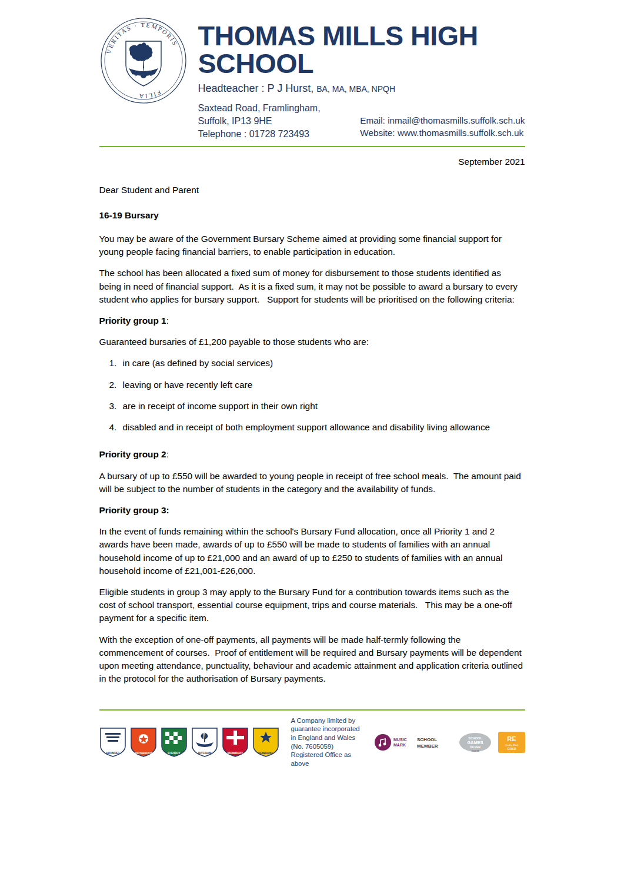VERITAS · TEMPORIS FILIA
THOMAS MILLS HIGH SCHOOL
Headteacher : P J Hurst, BA, MA, MBA, NPQH
Saxtead Road, Framlingham,
Suffolk, IP13 9HE
Telephone : 01728 723493
Email: inmail@thomasmills.suffolk.sch.uk
Website: www.thomasmills.suffolk.sch.uk
September 2021
Dear Student and Parent
16-19 Bursary
You may be aware of the Government Bursary Scheme aimed at providing some financial support for young people facing financial barriers, to enable participation in education.
The school has been allocated a fixed sum of money for disbursement to those students identified as being in need of financial support. As it is a fixed sum, it may not be possible to award a bursary to every student who applies for bursary support. Support for students will be prioritised on the following criteria:
Priority group 1:
Guaranteed bursaries of £1,200 payable to those students who are:
in care (as defined by social services)
leaving or have recently left care
are in receipt of income support in their own right
disabled and in receipt of both employment support allowance and disability living allowance
Priority group 2:
A bursary of up to £550 will be awarded to young people in receipt of free school meals. The amount paid will be subject to the number of students in the category and the availability of funds.
Priority group 3:
In the event of funds remaining within the school's Bursary Fund allocation, once all Priority 1 and 2 awards have been made, awards of up to £550 will be made to students of families with an annual household income of up to £21,000 and an award of up to £250 to students of families with an annual household income of £21,001-£26,000.
Eligible students in group 3 may apply to the Bursary Fund for a contribution towards items such as the cost of school transport, essential course equipment, trips and course materials. This may be a one-off payment for a specific item.
With the exception of one-off payments, all payments will be made half-termly following the commencement of courses. Proof of entitlement will be required and Bursary payments will be dependent upon meeting attendance, punctuality, behaviour and academic attainment and application criteria outlined in the protocol for the authorisation of Bursary payments.
ARUNDEL BROTHERSTON FITZROY HITCHAM MOWBRAY PEMBROKE
A Company limited by guarantee incorporated in England and Wales (No. 7605059)
Registered Office as above
MUSIC MARK SCHOOL MEMBER SCHOOL GAMES SILVER 2017/18 RE Quality Mark GOLD